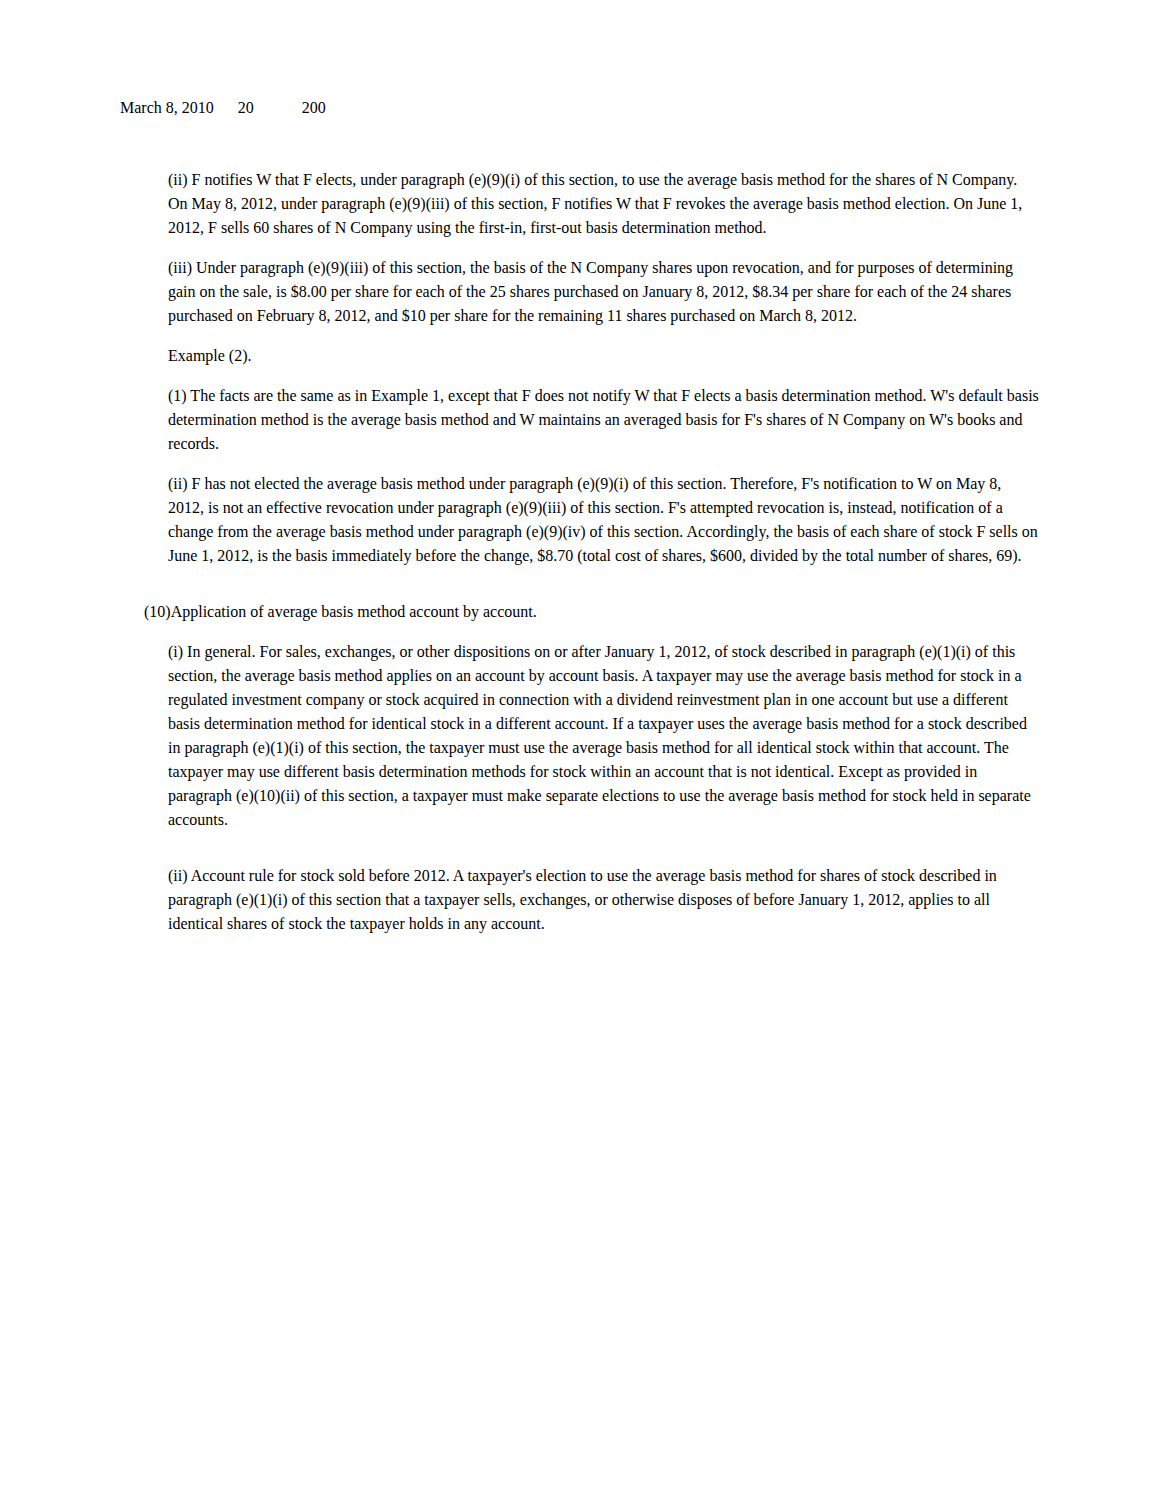March 8, 201020200
(ii) F notifies W that F elects, under paragraph (e)(9)(i) of this section, to use the average basis method for the shares of N Company. On May 8, 2012, under paragraph (e)(9)(iii) of this section, F notifies W that F revokes the average basis method election. On June 1, 2012, F sells 60 shares of N Company using the first-in, first-out basis determination method.
(iii) Under paragraph (e)(9)(iii) of this section, the basis of the N Company shares upon revocation, and for purposes of determining gain on the sale, is $8.00 per share for each of the 25 shares purchased on January 8, 2012, $8.34 per share for each of the 24 shares purchased on February 8, 2012, and $10 per share for the remaining 11 shares purchased on March 8, 2012.
Example (2).
(1) The facts are the same as in Example 1, except that F does not notify W that F elects a basis determination method. W's default basis determination method is the average basis method and W maintains an averaged basis for F's shares of N Company on W's books and records.
(ii) F has not elected the average basis method under paragraph (e)(9)(i) of this section. Therefore, F's notification to W on May 8, 2012, is not an effective revocation under paragraph (e)(9)(iii) of this section. F's attempted revocation is, instead, notification of a change from the average basis method under paragraph (e)(9)(iv) of this section. Accordingly, the basis of each share of stock F sells on June 1, 2012, is the basis immediately before the change, $8.70 (total cost of shares, $600, divided by the total number of shares, 69).
(10)Application of average basis method account by account.
(i) In general. For sales, exchanges, or other dispositions on or after January 1, 2012, of stock described in paragraph (e)(1)(i) of this section, the average basis method applies on an account by account basis. A taxpayer may use the average basis method for stock in a regulated investment company or stock acquired in connection with a dividend reinvestment plan in one account but use a different basis determination method for identical stock in a different account. If a taxpayer uses the average basis method for a stock described in paragraph (e)(1)(i) of this section, the taxpayer must use the average basis method for all identical stock within that account. The taxpayer may use different basis determination methods for stock within an account that is not identical. Except as provided in paragraph (e)(10)(ii) of this section, a taxpayer must make separate elections to use the average basis method for stock held in separate accounts.
(ii) Account rule for stock sold before 2012. A taxpayer's election to use the average basis method for shares of stock described in paragraph (e)(1)(i) of this section that a taxpayer sells, exchanges, or otherwise disposes of before January 1, 2012, applies to all identical shares of stock the taxpayer holds in any account.